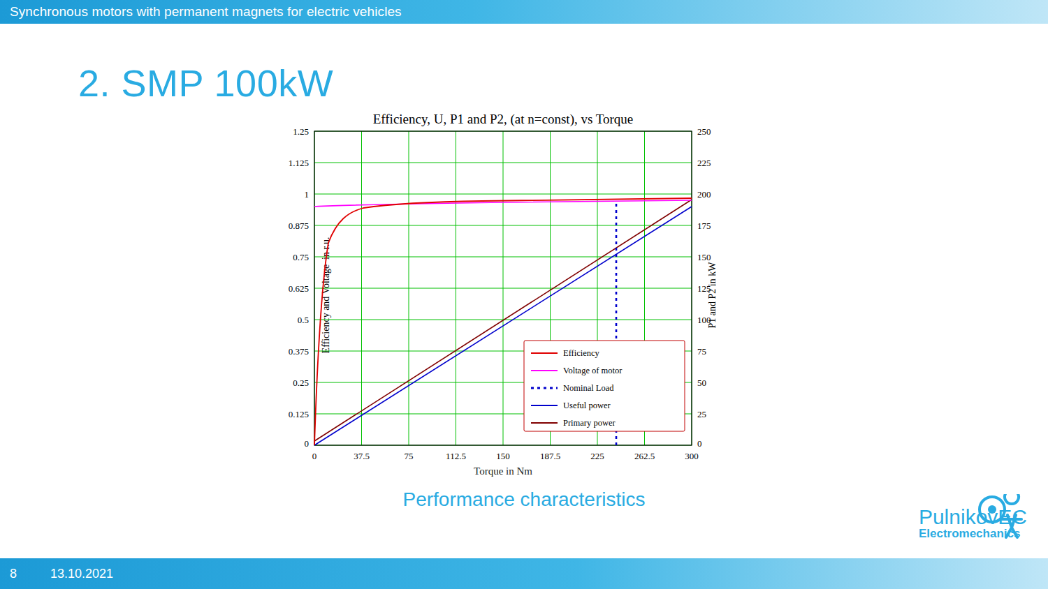Synchronous motors with permanent magnets for electric vehicles
2. SMP 100kW
Efficiency, U, P1 and P2, (at n=const), vs Torque
Efficiency and Voltage in r.u. P1 and P2 in kW 1.25 1.125 1 0.875 0.75 0.625 0.5 0.375 0.25 0.125 0 250 225 200 175 150 125 100 75 50 25 0 0 37.5 75 112.5 150 187.5 225 262.5 300 Efficiency Voltage of motor Nominal Load Useful power Primary power Torque in Nm
Performance characteristics
PulnikovEC
Electromechanics
8 13.10.2021